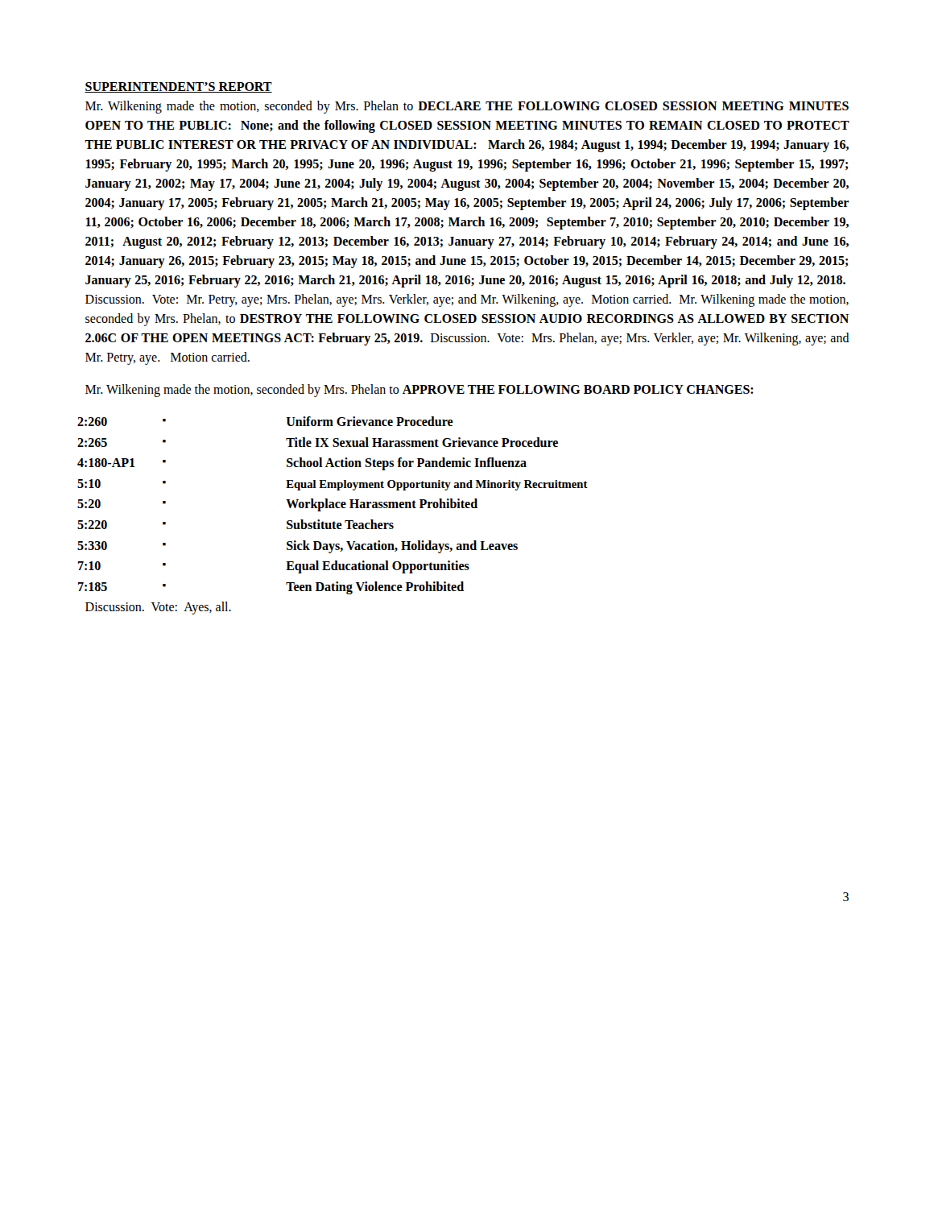SUPERINTENDENT’S REPORT
Mr. Wilkening made the motion, seconded by Mrs. Phelan to DECLARE THE FOLLOWING CLOSED SESSION MEETING MINUTES OPEN TO THE PUBLIC: None; and the following CLOSED SESSION MEETING MINUTES TO REMAIN CLOSED TO PROTECT THE PUBLIC INTEREST OR THE PRIVACY OF AN INDIVIDUAL: March 26, 1984; August 1, 1994; December 19, 1994; January 16, 1995; February 20, 1995; March 20, 1995; June 20, 1996; August 19, 1996; September 16, 1996; October 21, 1996; September 15, 1997; January 21, 2002; May 17, 2004; June 21, 2004; July 19, 2004; August 30, 2004; September 20, 2004; November 15, 2004; December 20, 2004; January 17, 2005; February 21, 2005; March 21, 2005; May 16, 2005; September 19, 2005; April 24, 2006; July 17, 2006; September 11, 2006; October 16, 2006; December 18, 2006; March 17, 2008; March 16, 2009; September 7, 2010; September 20, 2010; December 19, 2011; August 20, 2012; February 12, 2013; December 16, 2013; January 27, 2014; February 10, 2014; February 24, 2014; and June 16, 2014; January 26, 2015; February 23, 2015; May 18, 2015; and June 15, 2015; October 19, 2015; December 14, 2015; December 29, 2015; January 25, 2016; February 22, 2016; March 21, 2016; April 18, 2016; June 20, 2016; August 15, 2016; April 16, 2018; and July 12, 2018. Discussion. Vote: Mr. Petry, aye; Mrs. Phelan, aye; Mrs. Verkler, aye; and Mr. Wilkening, aye. Motion carried. Mr. Wilkening made the motion, seconded by Mrs. Phelan, to DESTROY THE FOLLOWING CLOSED SESSION AUDIO RECORDINGS AS ALLOWED BY SECTION 2.06C OF THE OPEN MEETINGS ACT: February 25, 2019. Discussion. Vote: Mrs. Phelan, aye; Mrs. Verkler, aye; Mr. Wilkening, aye; and Mr. Petry, aye. Motion carried.
Mr. Wilkening made the motion, seconded by Mrs. Phelan to APPROVE THE FOLLOWING BOARD POLICY CHANGES:
2:260 Uniform Grievance Procedure
2:265 Title IX Sexual Harassment Grievance Procedure
4:180-AP1 School Action Steps for Pandemic Influenza
5:10 Equal Employment Opportunity and Minority Recruitment
5:20 Workplace Harassment Prohibited
5:220 Substitute Teachers
5:330 Sick Days, Vacation, Holidays, and Leaves
7:10 Equal Educational Opportunities
7:185 Teen Dating Violence Prohibited
Discussion. Vote: Ayes, all.
3